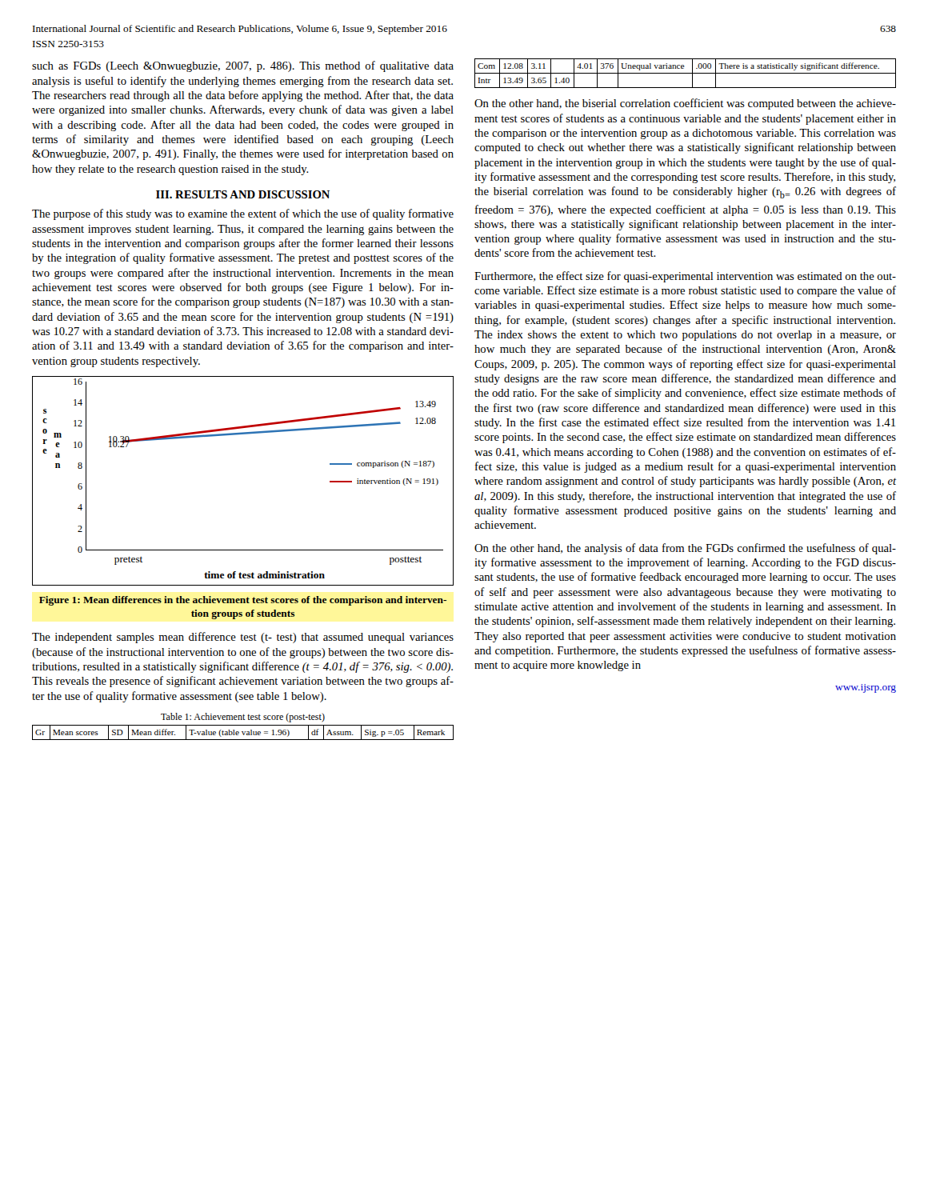International Journal of Scientific and Research Publications, Volume 6, Issue 9, September 2016
638
ISSN 2250-3153
such as FGDs (Leech &Onwuegbuzie, 2007, p. 486). This method of qualitative data analysis is useful to identify the underlying themes emerging from the research data set. The researchers read through all the data before applying the method. After that, the data were organized into smaller chunks. Afterwards, every chunk of data was given a label with a describing code. After all the data had been coded, the codes were grouped in terms of similarity and themes were identified based on each grouping (Leech &Onwuegbuzie, 2007, p. 491). Finally, the themes were used for interpretation based on how they relate to the research question raised in the study.
III. Results and Discussion
The purpose of this study was to examine the extent of which the use of quality formative assessment improves student learning. Thus, it compared the learning gains between the students in the intervention and comparison groups after the former learned their lessons by the integration of quality formative assessment. The pretest and posttest scores of the two groups were compared after the instructional intervention. Increments in the mean achievement test scores were observed for both groups (see Figure 1 below). For instance, the mean score for the comparison group students (N=187) was 10.30 with a standard deviation of 3.65 and the mean score for the intervention group students (N =191) was 10.27 with a standard deviation of 3.73. This increased to 12.08 with a standard deviation of 3.11 and 13.49 with a standard deviation of 3.65 for the comparison and intervention group students respectively.
s
c
o
r
e
m
e
a
n
16 14 12 10 8 6 4 2 0
13.49 12.08 10.30 10.27
comparison (N =187)
intervention (N = 191)
pretest posttest
time of test administration
Figure 1: Mean differences in the achievement test scores of the comparison and intervention groups of students
The independent samples mean difference test (t- test) that assumed unequal variances (because of the instructional intervention to one of the groups) between the two score distributions, resulted in a statistically significant difference (t = 4.01, df = 376, sig. < 0.00). This reveals the presence of significant achievement variation between the two groups after the use of quality formative assessment (see table 1 below).
Table 1: Achievement test score (post-test)
| Gr | Mean scores | SD | Mean differ. | T-value (table value = 1.96) | df | Assum. | Sig. p =.05 | Remark |
| Com | 12.08 | 3.11 | | 4.01 | 376 | Unequal variance | .000 | There is a statistically significant difference. |
| Intr | 13.49 | 3.65 | 1.40 | | | | | |
On the other hand, the biserial correlation coefficient was computed between the achievement test scores of students as a continuous variable and the students' placement either in the comparison or the intervention group as a dichotomous variable. This correlation was computed to check out whether there was a statistically significant relationship between placement in the intervention group in which the students were taught by the use of quality formative assessment and the corresponding test score results. Therefore, in this study, the biserial correlation was found to be considerably higher (rb= 0.26 with degrees of freedom = 376), where the expected coefficient at alpha = 0.05 is less than 0.19. This shows, there was a statistically significant relationship between placement in the intervention group where quality formative assessment was used in instruction and the students' score from the achievement test.
Furthermore, the effect size for quasi-experimental intervention was estimated on the outcome variable. Effect size estimate is a more robust statistic used to compare the value of variables in quasi-experimental studies. Effect size helps to measure how much something, for example, (student scores) changes after a specific instructional intervention. The index shows the extent to which two populations do not overlap in a measure, or how much they are separated because of the instructional intervention (Aron, Aron& Coups, 2009, p. 205). The common ways of reporting effect size for quasi-experimental study designs are the raw score mean difference, the standardized mean difference and the odd ratio. For the sake of simplicity and convenience, effect size estimate methods of the first two (raw score difference and standardized mean difference) were used in this study. In the first case the estimated effect size resulted from the intervention was 1.41 score points. In the second case, the effect size estimate on standardized mean differences was 0.41, which means according to Cohen (1988) and the convention on estimates of effect size, this value is judged as a medium result for a quasi-experimental intervention where random assignment and control of study participants was hardly possible (Aron, et al, 2009). In this study, therefore, the instructional intervention that integrated the use of quality formative assessment produced positive gains on the students' learning and achievement.
On the other hand, the analysis of data from the FGDs confirmed the usefulness of quality formative assessment to the improvement of learning. According to the FGD discussant students, the use of formative feedback encouraged more learning to occur. The uses of self and peer assessment were also advantageous because they were motivating to stimulate active attention and involvement of the students in learning and assessment. In the students' opinion, self-assessment made them relatively independent on their learning. They also reported that peer assessment activities were conducive to student motivation and competition. Furthermore, the students expressed the usefulness of formative assessment to acquire more knowledge in
www.ijsrp.org